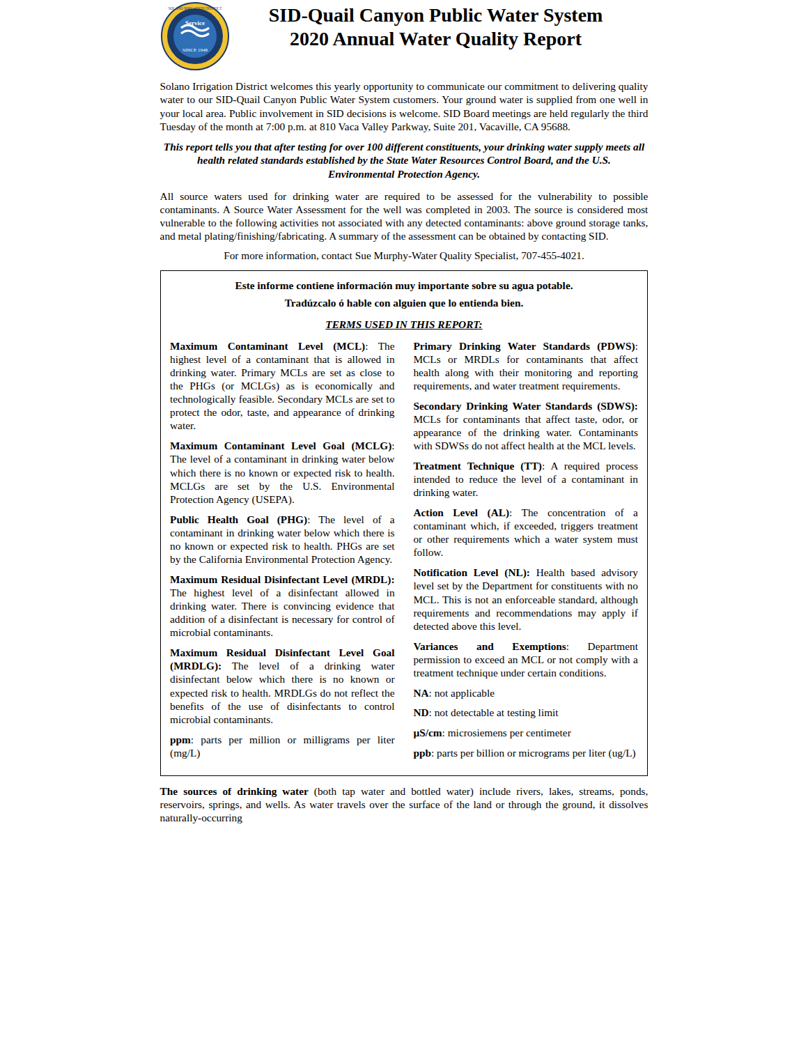Service SINCE 1948 SOLANO IRRIGATION DISTRICT
SID-Quail Canyon Public Water System
2020 Annual Water Quality Report
Solano Irrigation District welcomes this yearly opportunity to communicate our commitment to delivering quality water to our SID-Quail Canyon Public Water System customers. Your ground water is supplied from one well in your local area. Public involvement in SID decisions is welcome. SID Board meetings are held regularly the third Tuesday of the month at 7:00 p.m. at 810 Vaca Valley Parkway, Suite 201, Vacaville, CA 95688.
This report tells you that after testing for over 100 different constituents, your drinking water supply meets all health related standards established by the State Water Resources Control Board, and the U.S. Environmental Protection Agency.
All source waters used for drinking water are required to be assessed for the vulnerability to possible contaminants. A Source Water Assessment for the well was completed in 2003. The source is considered most vulnerable to the following activities not associated with any detected contaminants: above ground storage tanks, and metal plating/finishing/fabricating. A summary of the assessment can be obtained by contacting SID.
For more information, contact Sue Murphy-Water Quality Specialist, 707-455-4021.
Este informe contiene información muy importante sobre su agua potable.
Tradúzcalo ó hable con alguien que lo entienda bien.
TERMS USED IN THIS REPORT:
Maximum Contaminant Level (MCL): The highest level of a contaminant that is allowed in drinking water. Primary MCLs are set as close to the PHGs (or MCLGs) as is economically and technologically feasible. Secondary MCLs are set to protect the odor, taste, and appearance of drinking water.
Maximum Contaminant Level Goal (MCLG): The level of a contaminant in drinking water below which there is no known or expected risk to health. MCLGs are set by the U.S. Environmental Protection Agency (USEPA).
Public Health Goal (PHG): The level of a contaminant in drinking water below which there is no known or expected risk to health. PHGs are set by the California Environmental Protection Agency.
Maximum Residual Disinfectant Level (MRDL): The highest level of a disinfectant allowed in drinking water. There is convincing evidence that addition of a disinfectant is necessary for control of microbial contaminants.
Maximum Residual Disinfectant Level Goal (MRDLG): The level of a drinking water disinfectant below which there is no known or expected risk to health. MRDLGs do not reflect the benefits of the use of disinfectants to control microbial contaminants.
ppm: parts per million or milligrams per liter (mg/L)
Primary Drinking Water Standards (PDWS): MCLs or MRDLs for contaminants that affect health along with their monitoring and reporting requirements, and water treatment requirements.
Secondary Drinking Water Standards (SDWS): MCLs for contaminants that affect taste, odor, or appearance of the drinking water. Contaminants with SDWSs do not affect health at the MCL levels.
Treatment Technique (TT): A required process intended to reduce the level of a contaminant in drinking water.
Action Level (AL): The concentration of a contaminant which, if exceeded, triggers treatment or other requirements which a water system must follow.
Notification Level (NL): Health based advisory level set by the Department for constituents with no MCL. This is not an enforceable standard, although requirements and recommendations may apply if detected above this level.
Variances and Exemptions: Department permission to exceed an MCL or not comply with a treatment technique under certain conditions.
NA: not applicable
ND: not detectable at testing limit
µS/cm: microsiemens per centimeter
ppb: parts per billion or micrograms per liter (ug/L)
The sources of drinking water (both tap water and bottled water) include rivers, lakes, streams, ponds, reservoirs, springs, and wells. As water travels over the surface of the land or through the ground, it dissolves naturally-occurring